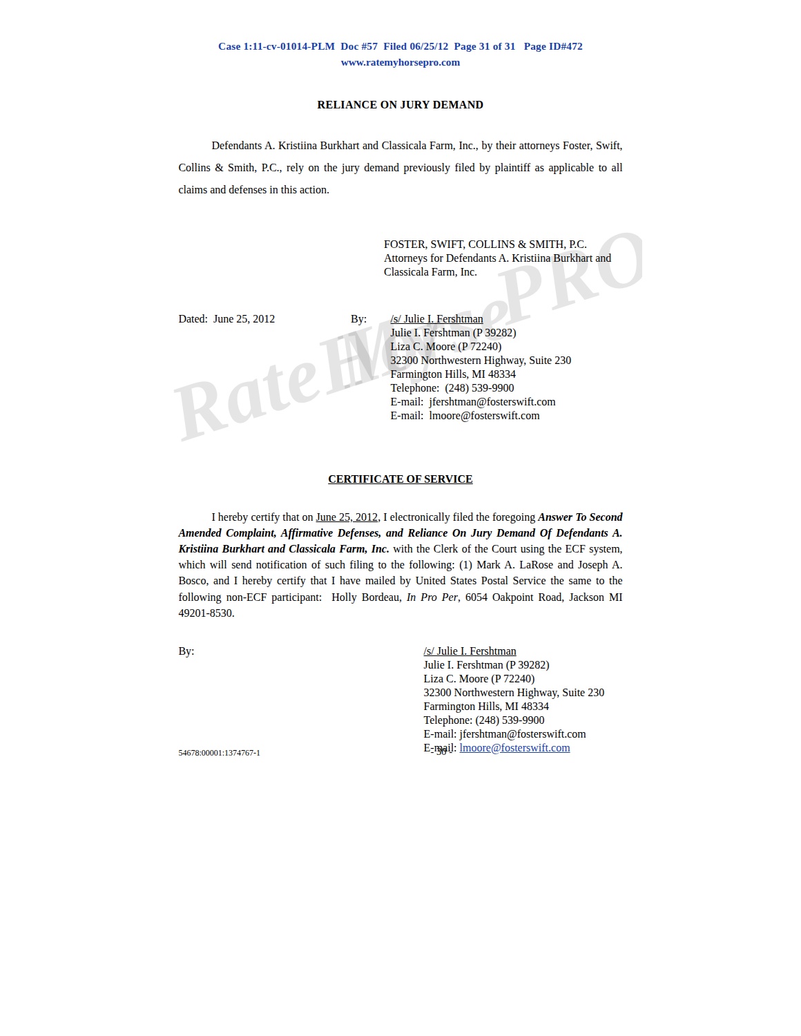PRO Horse Rate My
Case 1:11-cv-01014-PLM Doc #57 Filed 06/25/12 Page 31 of 31 Page ID#472
www.ratemyhorsepro.com
RELIANCE ON JURY DEMAND
Defendants A. Kristiina Burkhart and Classicala Farm, Inc., by their attorneys Foster, Swift, Collins & Smith, P.C., rely on the jury demand previously filed by plaintiff as applicable to all claims and defenses in this action.
FOSTER, SWIFT, COLLINS & SMITH, P.C.
Attorneys for Defendants A. Kristiina Burkhart and
Classicala Farm, Inc.
Dated: June 25, 2012
By:
/s/ Julie I. Fershtman
Julie I. Fershtman (P 39282)
Liza C. Moore (P 72240)
32300 Northwestern Highway, Suite 230
Farmington Hills, MI 48334
Telephone: (248) 539-9900
E-mail: jfershtman@fosterswift.com
E-mail: lmoore@fosterswift.com
CERTIFICATE OF SERVICE
I hereby certify that on June 25, 2012, I electronically filed the foregoing Answer To Second Amended Complaint, Affirmative Defenses, and Reliance On Jury Demand Of Defendants A. Kristiina Burkhart and Classicala Farm, Inc. with the Clerk of the Court using the ECF system, which will send notification of such filing to the following: (1) Mark A. LaRose and Joseph A. Bosco, and I hereby certify that I have mailed by United States Postal Service the same to the following non-ECF participant: Holly Bordeau, In Pro Per, 6054 Oakpoint Road, Jackson MI 49201-8530.
By:
/s/ Julie I. Fershtman
Julie I. Fershtman (P 39282)
Liza C. Moore (P 72240)
32300 Northwestern Highway, Suite 230
Farmington Hills, MI 48334
Telephone: (248) 539-9900
E-mail: jfershtman@fosterswift.com
E-mail: lmoore@fosterswift.com
54678:00001:1374767-1
- 30 -